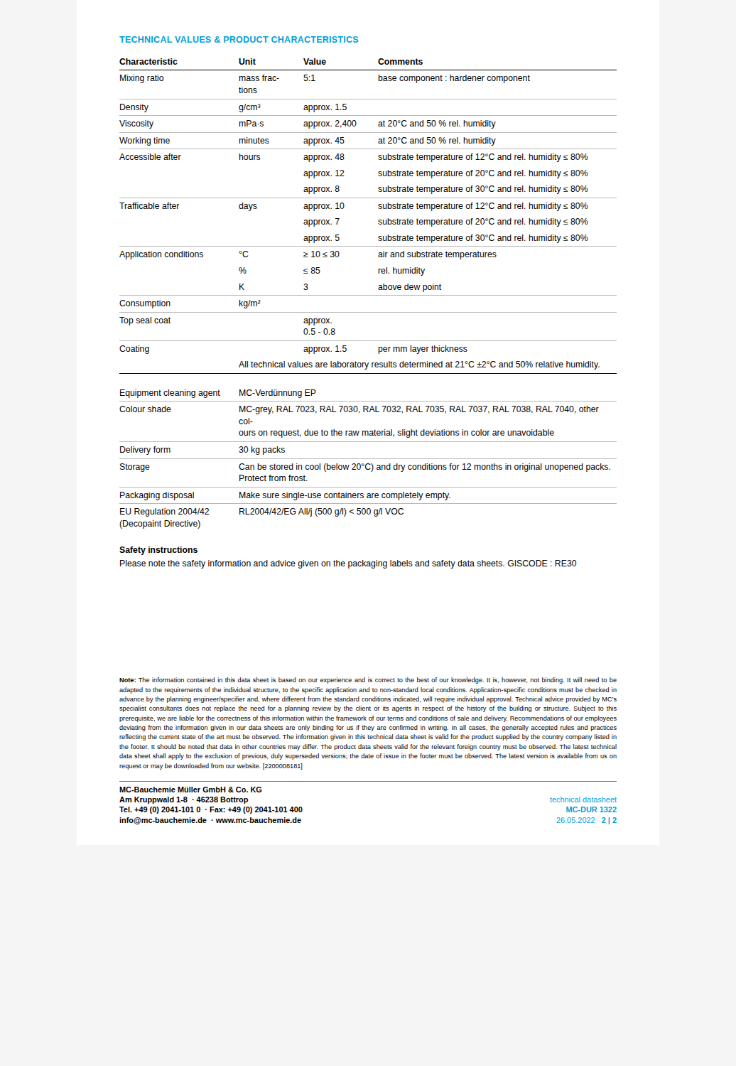Technical values & product characteristics
| Characteristic | Unit | Value | Comments |
| --- | --- | --- | --- |
| Mixing ratio | mass frac- tions | 5:1 | base component : hardener component |
| Density | g/cm³ | approx. 1.5 | |
| Viscosity | mPa·s | approx. 2,400 | at 20°C and 50 % rel. humidity |
| Working time | minutes | approx. 45 | at 20°C and 50 % rel. humidity |
| Accessible after | hours | approx. 48 | substrate temperature of 12°C and rel. humidity ≤ 80% |
| | | approx. 12 | substrate temperature of 20°C and rel. humidity ≤ 80% |
| | | approx. 8 | substrate temperature of 30°C and rel. humidity ≤ 80% |
| Trafficable after | days | approx. 10 | substrate temperature of 12°C and rel. humidity ≤ 80% |
| | | approx. 7 | substrate temperature of 20°C and rel. humidity ≤ 80% |
| | | approx. 5 | substrate temperature of 30°C and rel. humidity ≤ 80% |
| Application conditions | °C | ≥ 10 ≤ 30 | air and substrate temperatures |
| | % | ≤ 85 | rel. humidity |
| | K | 3 | above dew point |
| Consumption | kg/m² | | |
| Top seal coat | | approx. 0.5 - 0.8 | |
| Coating | | approx. 1.5 | per mm layer thickness |
| | All technical values are laboratory results determined at 21°C ±2°C and 50% relative humidity. |
| Equipment cleaning agent | MC-Verdünnung EP |
| Colour shade | MC-grey, RAL 7023, RAL 7030, RAL 7032, RAL 7035, RAL 7037, RAL 7038, RAL 7040, other col- ours on request, due to the raw material, slight deviations in color are unavoidable |
| Delivery form | 30 kg packs |
| Storage | Can be stored in cool (below 20°C) and dry conditions for 12 months in original unopened packs. Protect from frost. |
| Packaging disposal | Make sure single-use containers are completely empty. |
| EU Regulation 2004/42 (Decopaint Directive) | RL2004/42/EG All/j (500 g/l) < 500 g/l VOC |
Safety instructions
Please note the safety information and advice given on the packaging labels and safety data sheets. GISCODE : RE30
Note: The information contained in this data sheet is based on our experience and is correct to the best of our knowledge. It is, however, not binding. It will need to be adapted to the requirements of the individual structure, to the specific application and to non-standard local conditions. Application-specific conditions must be checked in advance by the planning engineer/specifier and, where different from the standard conditions indicated, will require individual approval. Technical advice provided by MC's specialist consultants does not replace the need for a planning review by the client or its agents in respect of the history of the building or structure. Subject to this prerequisite, we are liable for the correctness of this information within the framework of our terms and conditions of sale and delivery. Recommendations of our employees deviating from the information given in our data sheets are only binding for us if they are confirmed in writing. In all cases, the generally accepted rules and practices reflecting the current state of the art must be observed. The information given in this technical data sheet is valid for the product supplied by the country company listed in the footer. It should be noted that data in other countries may differ. The product data sheets valid for the relevant foreign country must be observed. The latest technical data sheet shall apply to the exclusion of previous, duly superseded versions; the date of issue in the footer must be observed. The latest version is available from us on request or may be downloaded from our website. [2200008181]
MC-Bauchemie Müller GmbH & Co. KG
Am Kruppwald 1-8 · 46238 Bottrop
Tel. +49 (0) 2041-101 0 · Fax: +49 (0) 2041-101 400
info@mc-bauchemie.de · www.mc-bauchemie.de
technical datasheet
MC-DUR 1322
26.05.2022 2 | 2